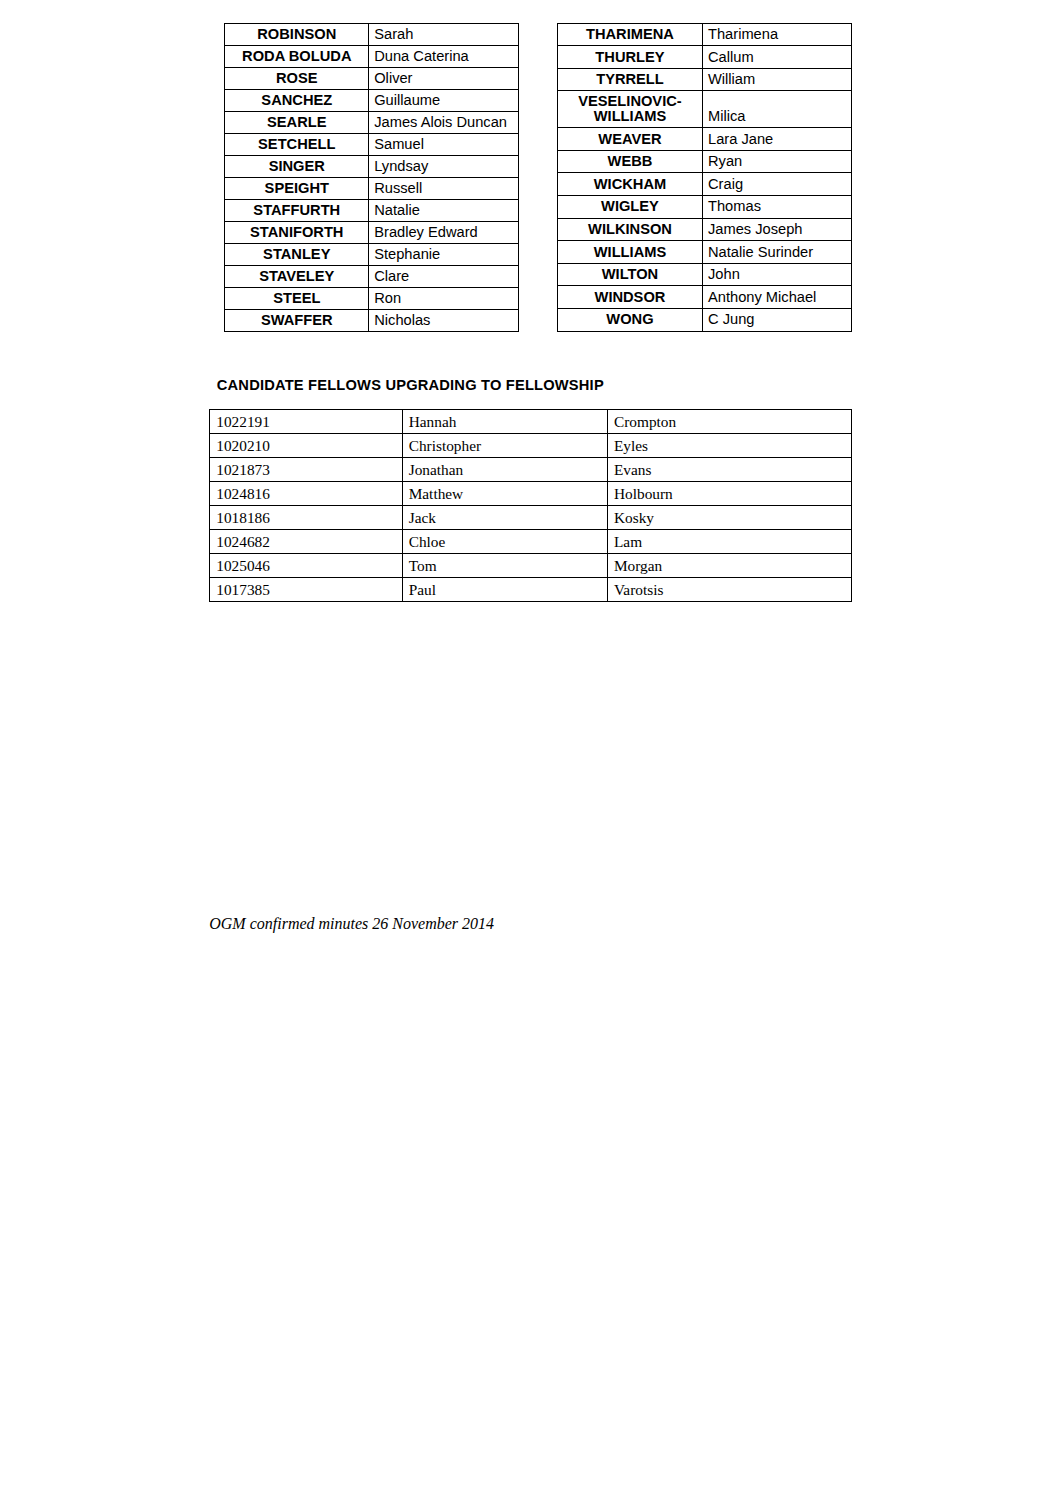| ROBINSON | Sarah |
| RODA BOLUDA | Duna Caterina |
| ROSE | Oliver |
| SANCHEZ | Guillaume |
| SEARLE | James Alois Duncan |
| SETCHELL | Samuel |
| SINGER | Lyndsay |
| SPEIGHT | Russell |
| STAFFURTH | Natalie |
| STANIFORTH | Bradley Edward |
| STANLEY | Stephanie |
| STAVELEY | Clare |
| STEEL | Ron |
| SWAFFER | Nicholas |
| THARIMENA | Tharimena |
| THURLEY | Callum |
| TYRRELL | William |
| VESELINOVIC- WILLIAMS | Milica |
| WEAVER | Lara Jane |
| WEBB | Ryan |
| WICKHAM | Craig |
| WIGLEY | Thomas |
| WILKINSON | James Joseph |
| WILLIAMS | Natalie Surinder |
| WILTON | John |
| WINDSOR | Anthony Michael |
| WONG | C Jung |
CANDIDATE FELLOWS UPGRADING TO FELLOWSHIP
| 1022191 | Hannah | Crompton |
| 1020210 | Christopher | Eyles |
| 1021873 | Jonathan | Evans |
| 1024816 | Matthew | Holbourn |
| 1018186 | Jack | Kosky |
| 1024682 | Chloe | Lam |
| 1025046 | Tom | Morgan |
| 1017385 | Paul | Varotsis |
OGM confirmed minutes 26 November 2014